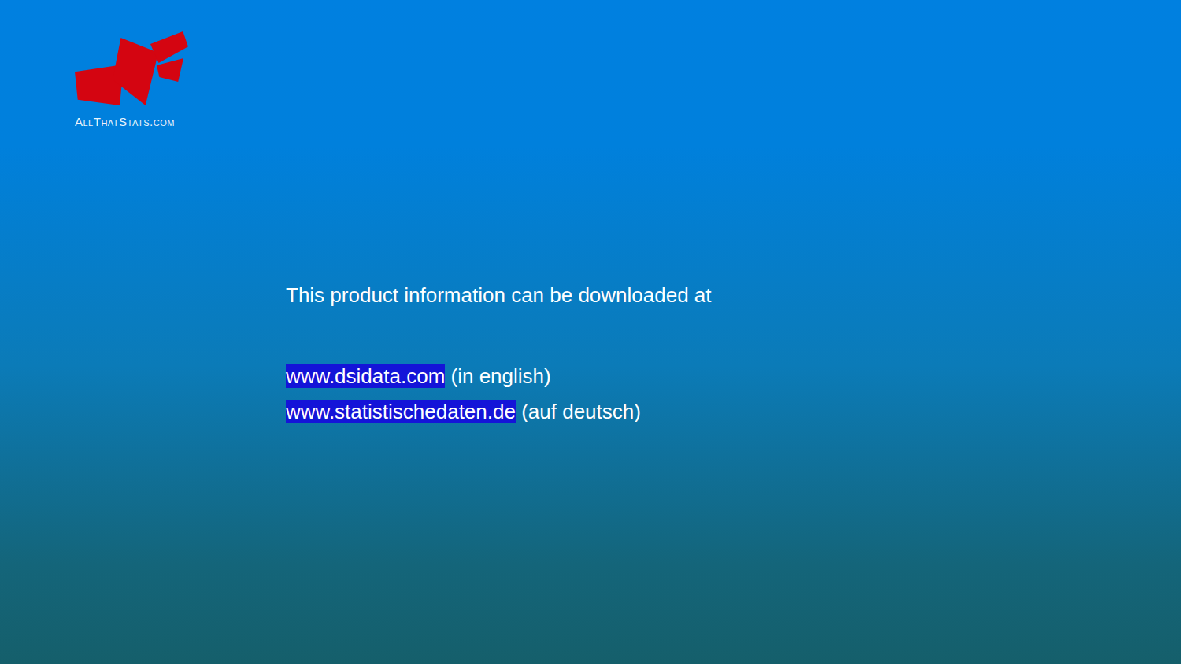AllThatStats.com
This product information can be downloaded at
www.dsidata.com (in english)
www.statistischedaten.de (auf deutsch)